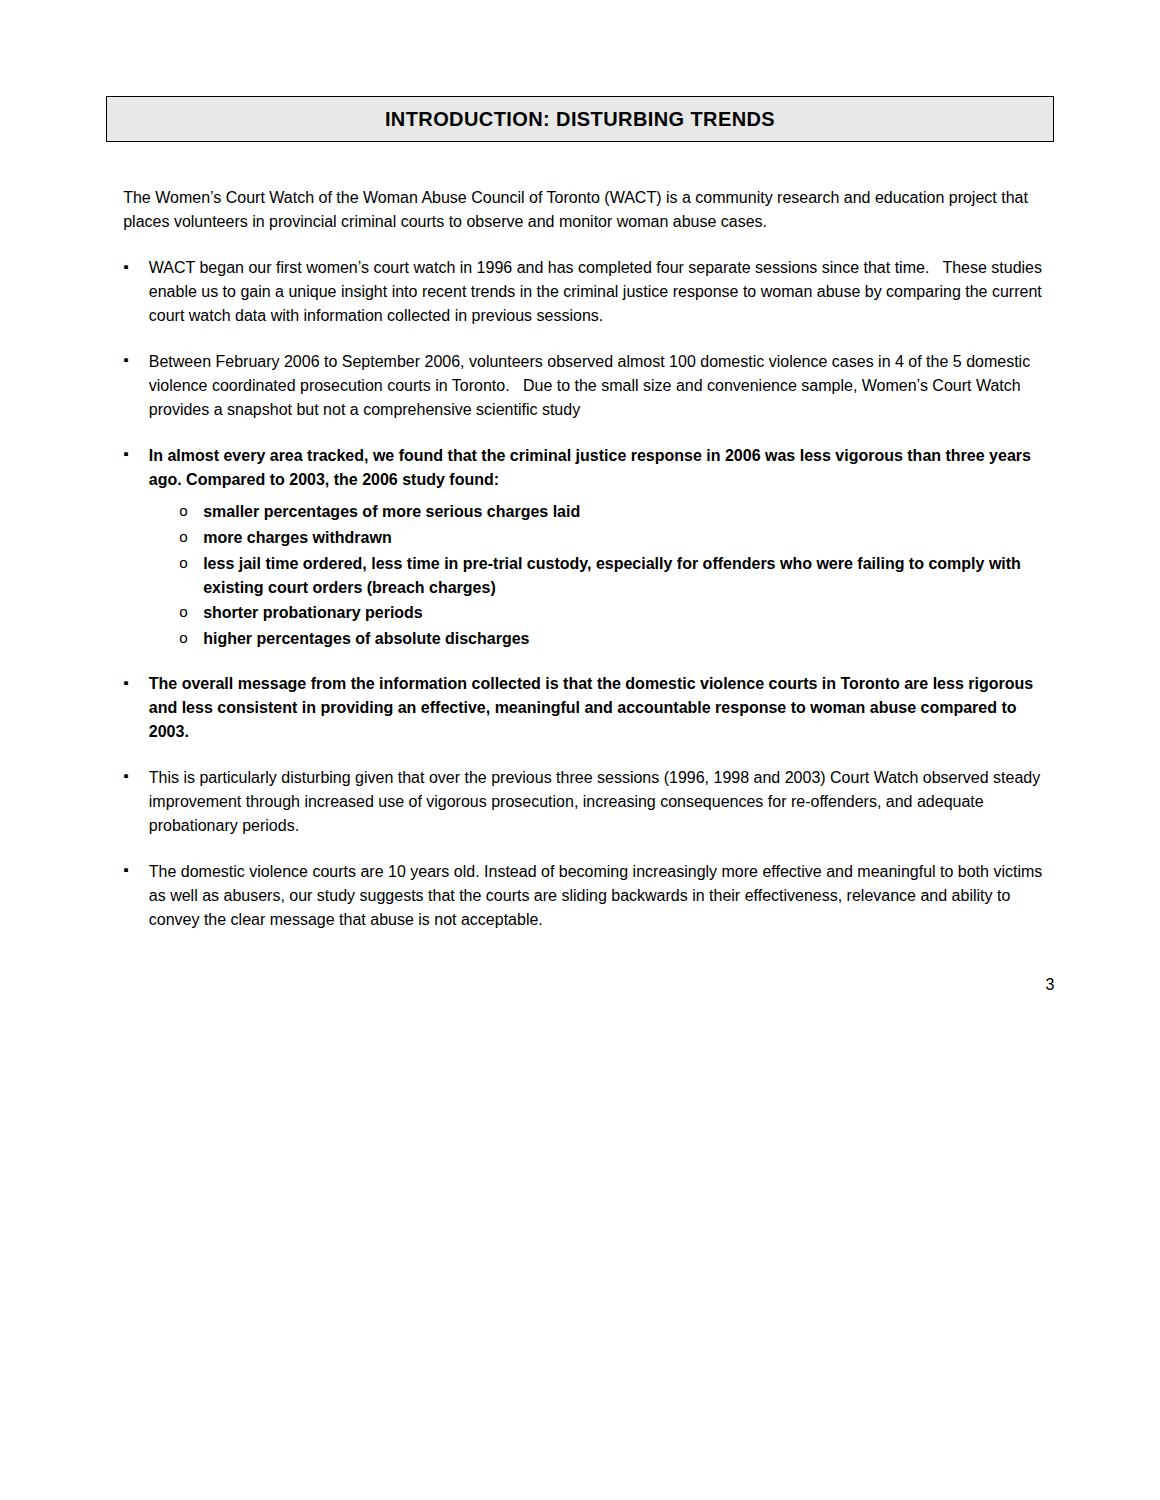INTRODUCTION: DISTURBING TRENDS
The Women’s Court Watch of the Woman Abuse Council of Toronto (WACT) is a community research and education project that places volunteers in provincial criminal courts to observe and monitor woman abuse cases.
WACT began our first women’s court watch in 1996 and has completed four separate sessions since that time. These studies enable us to gain a unique insight into recent trends in the criminal justice response to woman abuse by comparing the current court watch data with information collected in previous sessions.
Between February 2006 to September 2006, volunteers observed almost 100 domestic violence cases in 4 of the 5 domestic violence coordinated prosecution courts in Toronto. Due to the small size and convenience sample, Women’s Court Watch provides a snapshot but not a comprehensive scientific study
In almost every area tracked, we found that the criminal justice response in 2006 was less vigorous than three years ago. Compared to 2003, the 2006 study found:
smaller percentages of more serious charges laid
more charges withdrawn
less jail time ordered, less time in pre-trial custody, especially for offenders who were failing to comply with existing court orders (breach charges)
shorter probationary periods
higher percentages of absolute discharges
The overall message from the information collected is that the domestic violence courts in Toronto are less rigorous and less consistent in providing an effective, meaningful and accountable response to woman abuse compared to 2003.
This is particularly disturbing given that over the previous three sessions (1996, 1998 and 2003) Court Watch observed steady improvement through increased use of vigorous prosecution, increasing consequences for re-offenders, and adequate probationary periods.
The domestic violence courts are 10 years old. Instead of becoming increasingly more effective and meaningful to both victims as well as abusers, our study suggests that the courts are sliding backwards in their effectiveness, relevance and ability to convey the clear message that abuse is not acceptable.
3